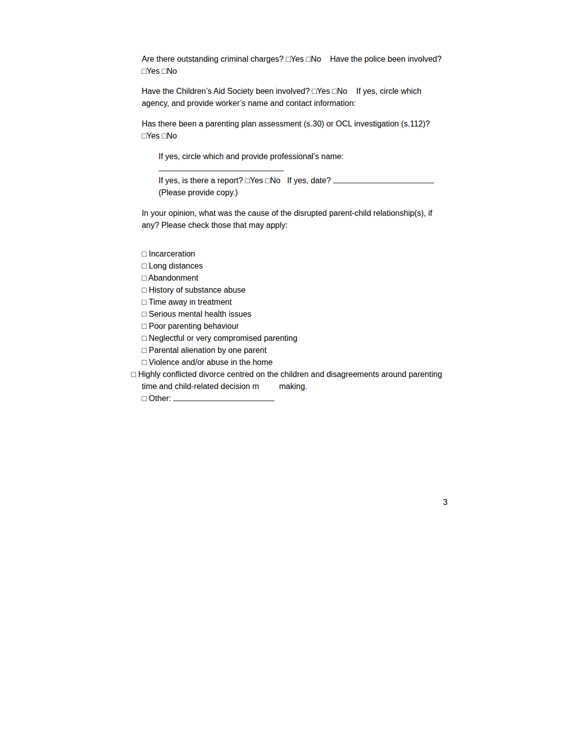Are there outstanding criminal charges? □Yes □No Have the police been involved? □Yes □No
Have the Children’s Aid Society been involved? □Yes □No If yes, circle which agency, and provide worker’s name and contact information:
Has there been a parenting plan assessment (s.30) or OCL investigation (s.112)? □Yes □No
If yes, circle which and provide professional’s name:
If yes, is there a report? □Yes □No If yes, date? (Please provide copy.)
In your opinion, what was the cause of the disrupted parent-child relationship(s), if any? Please check those that may apply:
□ Incarceration
□ Long distances
□ Abandonment
□ History of substance abuse
□ Time away in treatment
□ Serious mental health issues
□ Poor parenting behaviour
□ Neglectful or very compromised parenting
□ Parental alienation by one parent
□ Violence and/or abuse in the home
□ Highly conflicted divorce centred on the children and disagreements around parenting time and child-related decision m making.
□ Other:
3